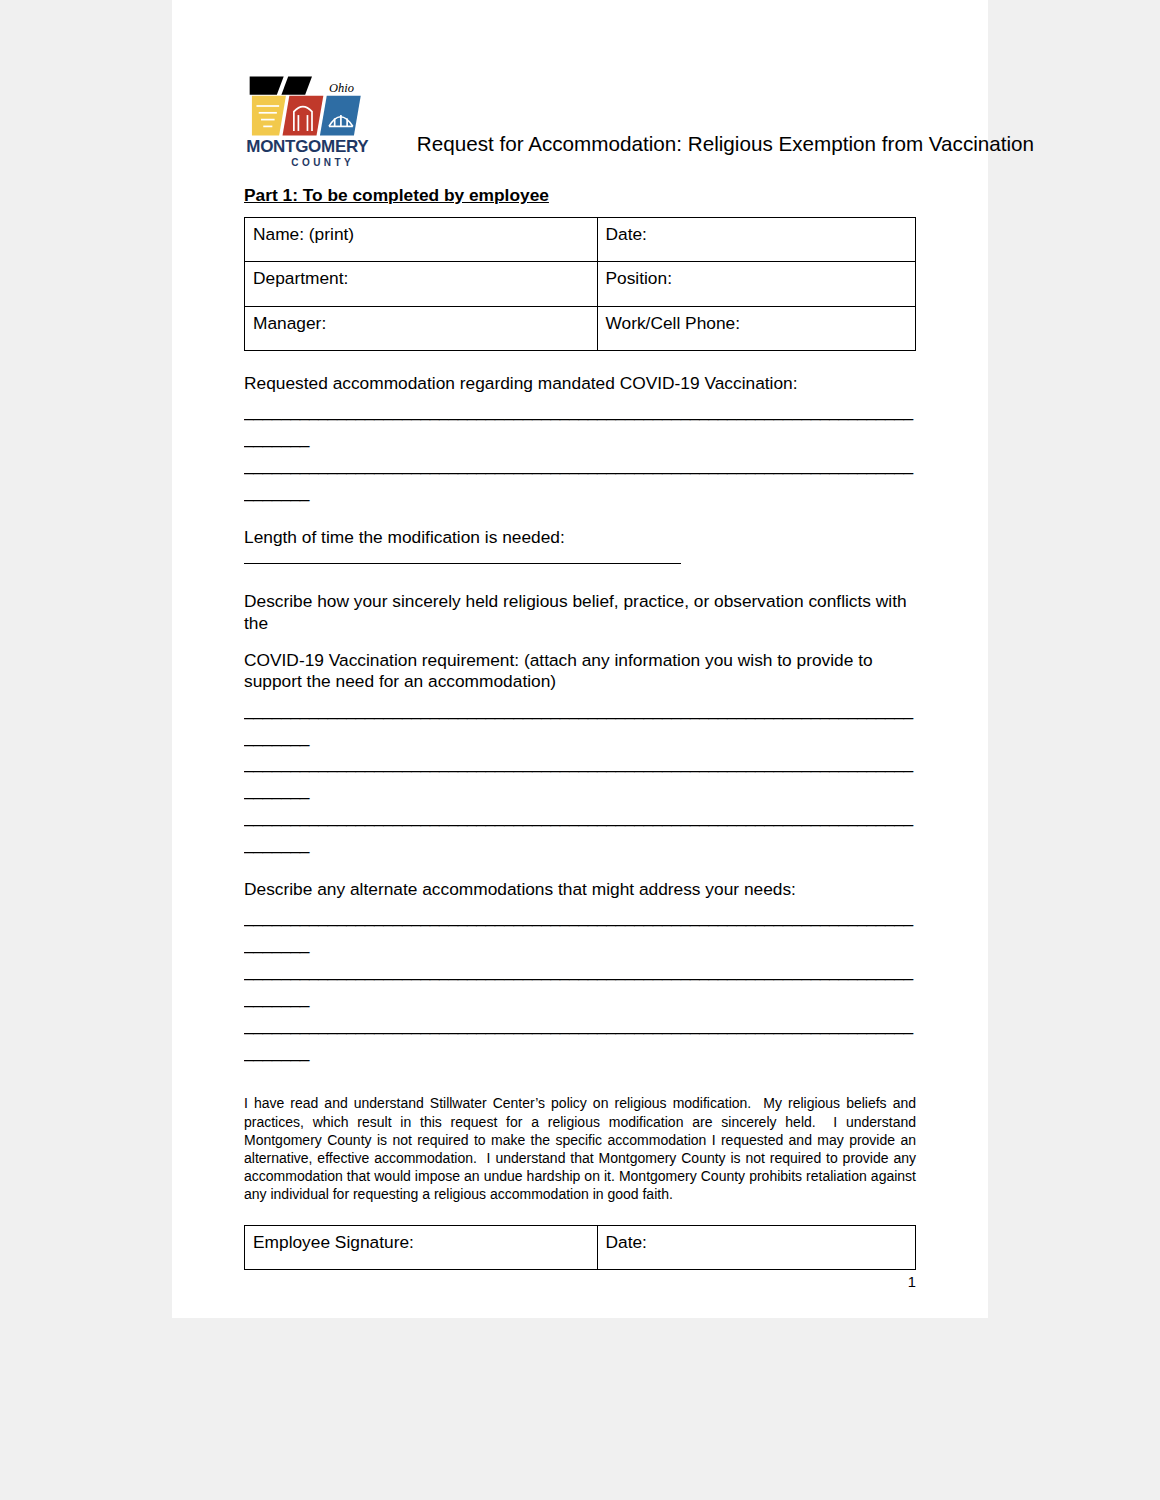Ohio MONTGOMERY
COUNTY
Request for Accommodation: Religious Exemption from Vaccination
Part 1: To be completed by employee
| Name: (print) | Date: |
| Department: | Position: |
| Manager: | Work/Cell Phone: |
Requested accommodation regarding mandated COVID-19 Vaccination:
_______________________________________________________________________________ _______________________________________________________________________________
Length of time the modification is needed:
Describe how your sincerely held religious belief, practice, or observation conflicts with the
COVID-19 Vaccination requirement: (attach any information you wish to provide to support the need for an accommodation)
_______________________________________________________________________________ _______________________________________________________________________________ _______________________________________________________________________________
Describe any alternate accommodations that might address your needs:
_______________________________________________________________________________ _______________________________________________________________________________ _______________________________________________________________________________
I have read and understand Stillwater Center’s policy on religious modification. My religious beliefs and practices, which result in this request for a religious modification are sincerely held. I understand Montgomery County is not required to make the specific accommodation I requested and may provide an alternative, effective accommodation. I understand that Montgomery County is not required to provide any accommodation that would impose an undue hardship on it. Montgomery County prohibits retaliation against any individual for requesting a religious accommodation in good faith.
| Employee Signature: | Date: |
1